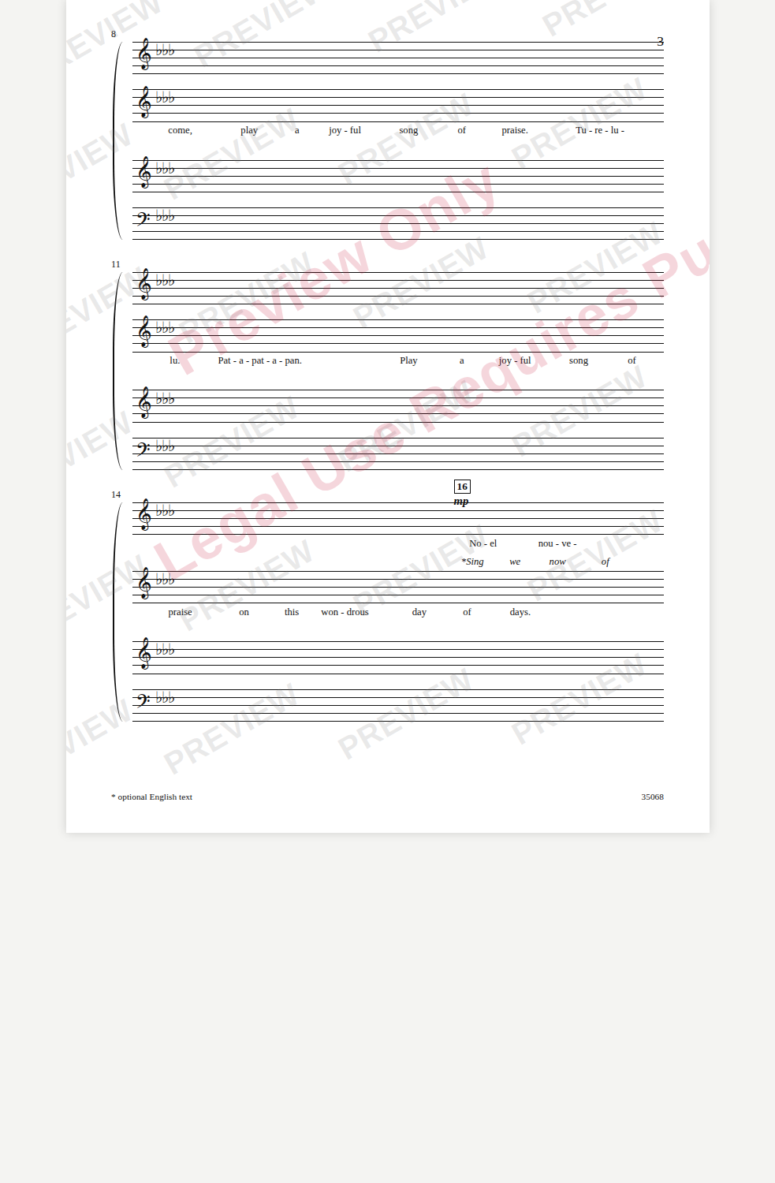3
8
𝄞 ♭♭♭
𝄞 ♭♭♭
come, play a joy - ful song of praise. Tu - re - lu -
𝄞 ♭♭♭
𝄢 ♭♭♭
11
𝄞 ♭♭♭
𝄞 ♭♭♭
lu. Pat - a - pat - a - pan. Play a joy - ful song of
𝄞 ♭♭♭
𝄢 ♭♭♭
14
16
mp
𝄞 ♭♭♭
No - el nou - ve -
*Sing we now of
𝄞 ♭♭♭
praise on this won - drous day of days.
𝄞 ♭♭♭
𝄢 ♭♭♭
* optional English text
35068
PREVIEW PREVIEW PREVIEW PREVIEW PREVIEW PREVIEW PREVIEW PREVIEW PREVIEW PREVIEW PREVIEW PREVIEW PREVIEW PREVIEW PREVIEW PREVIEW PREVIEW PREVIEW PREVIEW PREVIEW PREVIEW PREVIEW PREVIEW PREVIEW Preview Only Legal Use Requires Purchase
Transcription of visible text: page number 3; measure numbers 8, 11, 14; rehearsal mark 16; dynamic marking mp; lyrics "come, play a joyful song of praise. Tu-re-lu-lu. Pat-a-pat-a-pan. Play a joyful song of praise on this wondrous day of days." Upper voice at rehearsal 16: "No-el nou-ve-" with optional English text "Sing we now of". Footnote: optional English text. Plate number 35068. Watermarks read PREVIEW, Preview Only, Legal Use Requires Purchase.